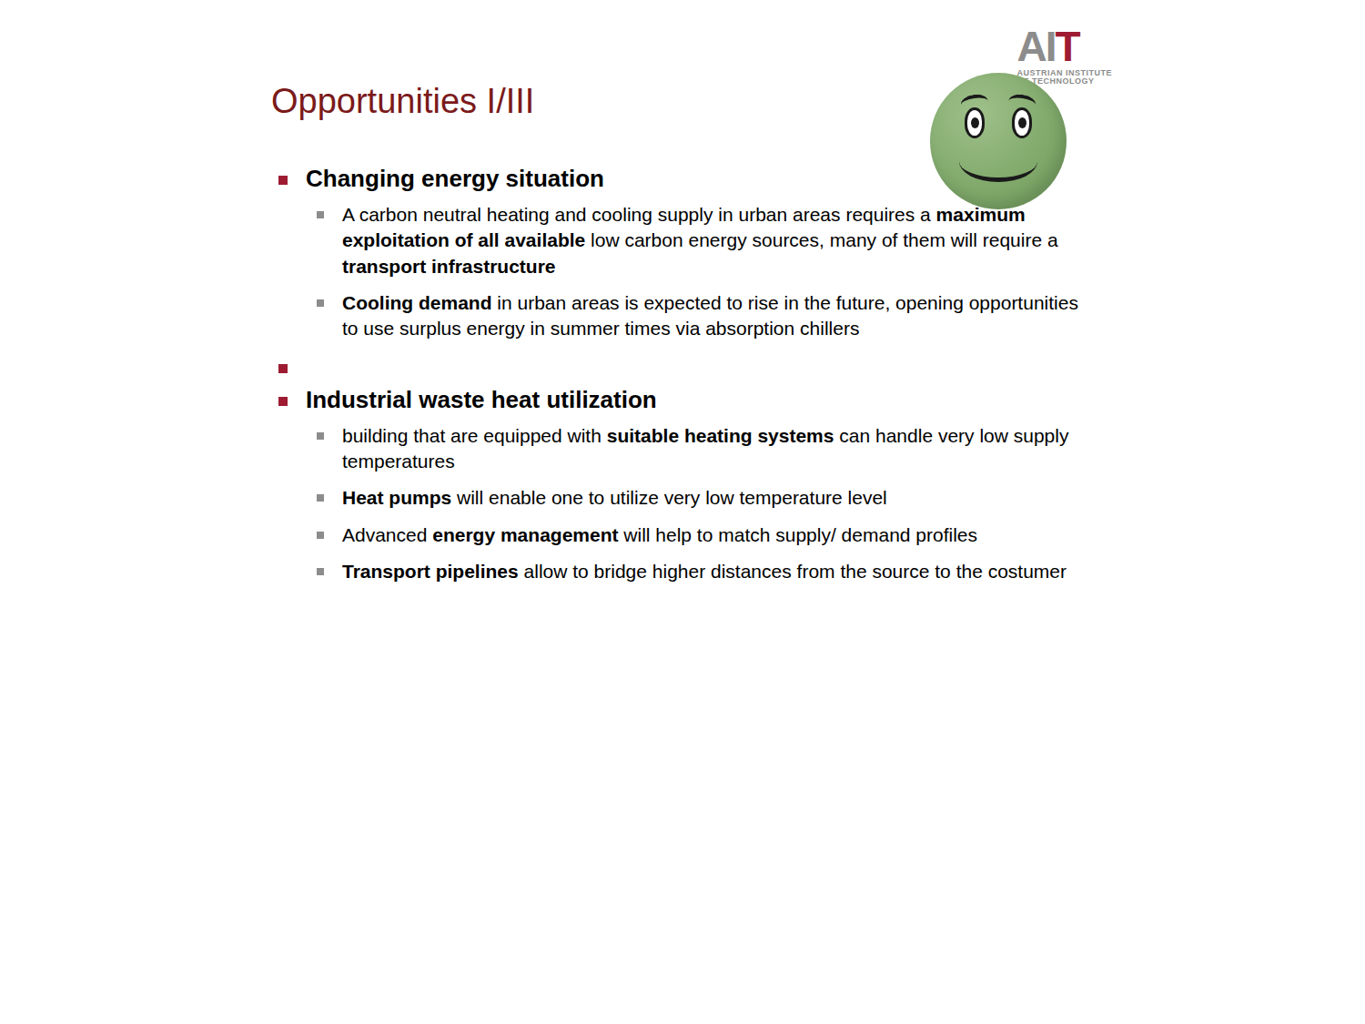AIT
AUSTRIAN INSTITUTE
OF TECHNOLOGY
Opportunities I/III
Changing energy situation
A carbon neutral heating and cooling supply in urban areas requires a maximum exploitation of all available low carbon energy sources, many of them will require a transport infrastructure
Cooling demand in urban areas is expected to rise in the future, opening opportunities to use surplus energy in summer times via absorption chillers
Industrial waste heat utilization
building that are equipped with suitable heating systems can handle very low supply temperatures
Heat pumps will enable one to utilize very low temperature level
Advanced energy management will help to match supply/ demand profiles
Transport pipelines allow to bridge higher distances from the source to the costumer